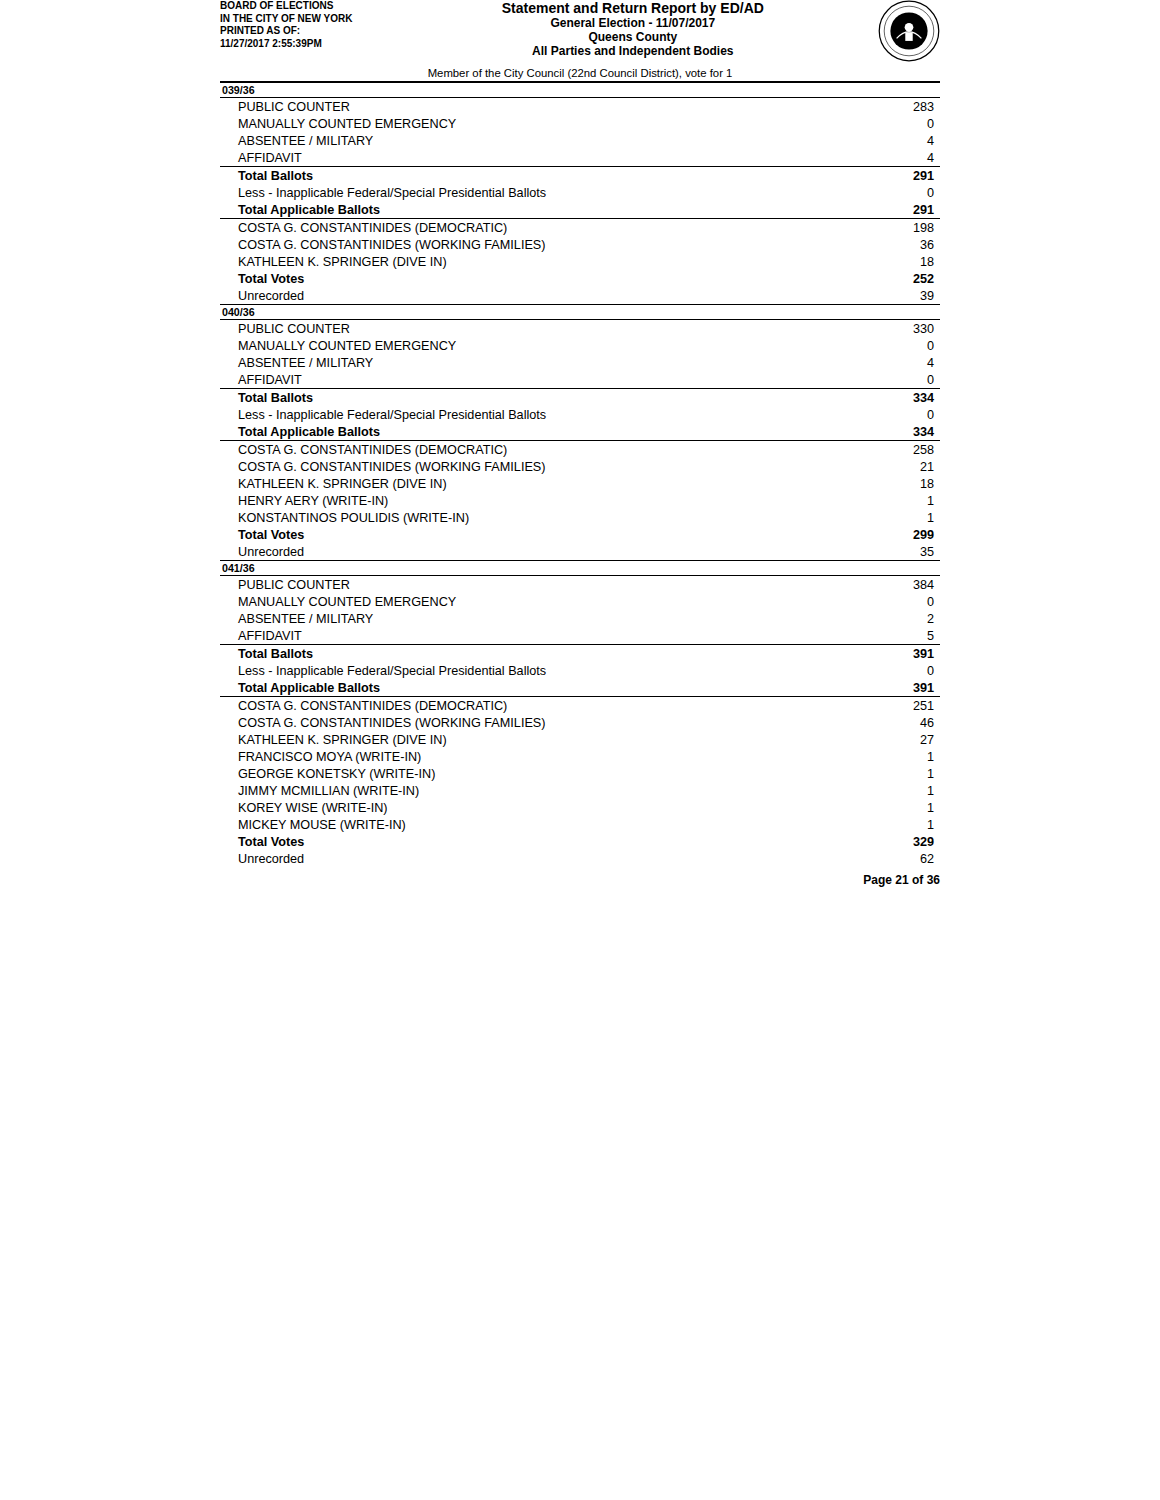BOARD OF ELECTIONS
IN THE CITY OF NEW YORK
PRINTED AS OF:
11/27/2017 2:55:39PM
Statement and Return Report by ED/AD
General Election - 11/07/2017
Queens County
All Parties and Independent Bodies
Member of the City Council (22nd Council District), vote for 1
039/36
| PUBLIC COUNTER | 283 |
| MANUALLY COUNTED EMERGENCY | 0 |
| ABSENTEE / MILITARY | 4 |
| AFFIDAVIT | 4 |
| Total Ballots | 291 |
| Less - Inapplicable Federal/Special Presidential Ballots | 0 |
| Total Applicable Ballots | 291 |
| COSTA G. CONSTANTINIDES (DEMOCRATIC) | 198 |
| COSTA G. CONSTANTINIDES (WORKING FAMILIES) | 36 |
| KATHLEEN K. SPRINGER (DIVE IN) | 18 |
| Total Votes | 252 |
| Unrecorded | 39 |
040/36
| PUBLIC COUNTER | 330 |
| MANUALLY COUNTED EMERGENCY | 0 |
| ABSENTEE / MILITARY | 4 |
| AFFIDAVIT | 0 |
| Total Ballots | 334 |
| Less - Inapplicable Federal/Special Presidential Ballots | 0 |
| Total Applicable Ballots | 334 |
| COSTA G. CONSTANTINIDES (DEMOCRATIC) | 258 |
| COSTA G. CONSTANTINIDES (WORKING FAMILIES) | 21 |
| KATHLEEN K. SPRINGER (DIVE IN) | 18 |
| HENRY AERY (WRITE-IN) | 1 |
| KONSTANTINOS POULIDIS (WRITE-IN) | 1 |
| Total Votes | 299 |
| Unrecorded | 35 |
041/36
| PUBLIC COUNTER | 384 |
| MANUALLY COUNTED EMERGENCY | 0 |
| ABSENTEE / MILITARY | 2 |
| AFFIDAVIT | 5 |
| Total Ballots | 391 |
| Less - Inapplicable Federal/Special Presidential Ballots | 0 |
| Total Applicable Ballots | 391 |
| COSTA G. CONSTANTINIDES (DEMOCRATIC) | 251 |
| COSTA G. CONSTANTINIDES (WORKING FAMILIES) | 46 |
| KATHLEEN K. SPRINGER (DIVE IN) | 27 |
| FRANCISCO MOYA (WRITE-IN) | 1 |
| GEORGE KONETSKY (WRITE-IN) | 1 |
| JIMMY MCMILLIAN (WRITE-IN) | 1 |
| KOREY WISE (WRITE-IN) | 1 |
| MICKEY MOUSE (WRITE-IN) | 1 |
| Total Votes | 329 |
| Unrecorded | 62 |
Page 21 of 36